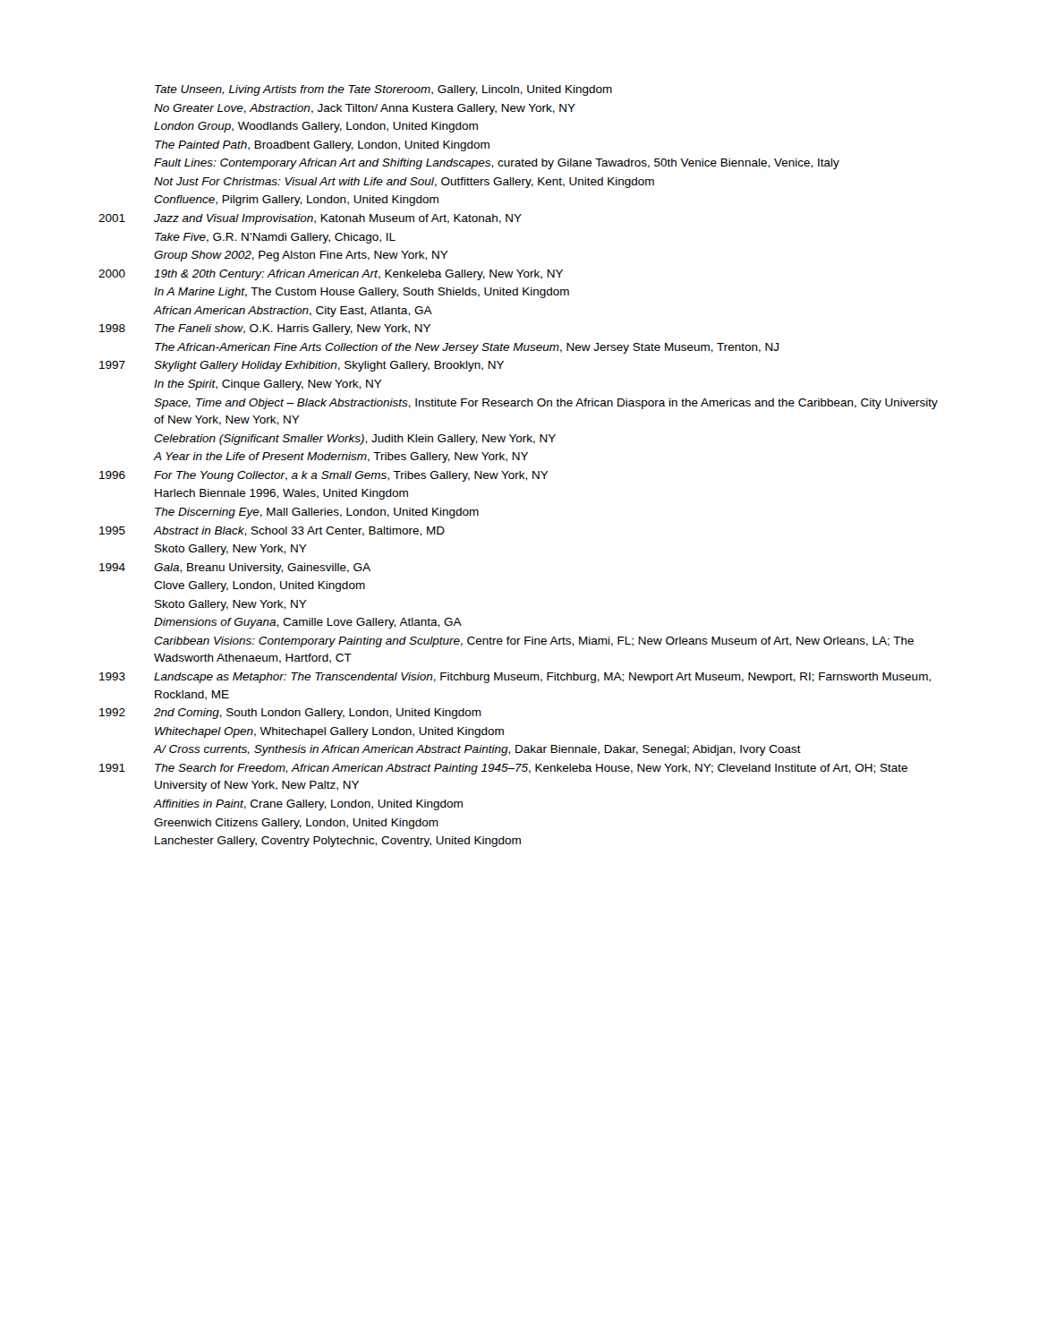| | Tate Unseen, Living Artists from the Tate Storeroom , Gallery, Lincoln, United Kingdom |
| | No Greater Love , Abstraction , Jack Tilton/ Anna Kustera Gallery, New York, NY |
| | London Group , Woodlands Gallery, London, United Kingdom |
| | The Painted Path , Broadbent Gallery, London, United Kingdom |
| | Fault Lines: Contemporary African Art and Shifting Landscapes , curated by Gilane Tawadros, 50th Venice Biennale, Venice, Italy |
| | Not Just For Christmas: Visual Art with Life and Soul , Outfitters Gallery, Kent, United Kingdom |
| | Confluence , Pilgrim Gallery, London, United Kingdom |
| 2001 | Jazz and Visual Improvisation , Katonah Museum of Art, Katonah, NY |
| | Take Five , G.R. N’Namdi Gallery, Chicago, IL |
| | Group Show 2002 , Peg Alston Fine Arts, New York, NY |
| 2000 | 19th & 20th Century: African American Art , Kenkeleba Gallery, New York, NY |
| | In A Marine Light , The Custom House Gallery, South Shields, United Kingdom |
| | African American Abstraction , City East, Atlanta, GA |
| 1998 | The Faneli show , O.K. Harris Gallery, New York, NY |
| | The African-American Fine Arts Collection of the New Jersey State Museum , New Jersey State Museum, Trenton, NJ |
| 1997 | Skylight Gallery Holiday Exhibition , Skylight Gallery, Brooklyn, NY |
| | In the Spirit , Cinque Gallery, New York, NY |
| | Space, Time and Object – Black Abstractionists , Institute For Research On the African Diaspora in the Americas and the Caribbean, City University of New York, New York, NY |
| | Celebration (Significant Smaller Works) , Judith Klein Gallery, New York, NY |
| | A Year in the Life of Present Modernism , Tribes Gallery, New York, NY |
| 1996 | For The Young Collector , a k a Small Gems , Tribes Gallery, New York, NY |
| | Harlech Biennale 1996, Wales, United Kingdom |
| | The Discerning Eye , Mall Galleries, London, United Kingdom |
| 1995 | Abstract in Black , School 33 Art Center, Baltimore, MD |
| | Skoto Gallery, New York, NY |
| 1994 | Gala , Breanu University, Gainesville, GA |
| | Clove Gallery, London, United Kingdom |
| | Skoto Gallery, New York, NY |
| | Dimensions of Guyana , Camille Love Gallery, Atlanta, GA |
| | Caribbean Visions: Contemporary Painting and Sculpture , Centre for Fine Arts, Miami, FL; New Orleans Museum of Art, New Orleans, LA; The Wadsworth Athenaeum, Hartford, CT |
| 1993 | Landscape as Metaphor: The Transcendental Vision , Fitchburg Museum, Fitchburg, MA; Newport Art Museum, Newport, RI; Farnsworth Museum, Rockland, ME |
| 1992 | 2nd Coming , South London Gallery, London, United Kingdom |
| | Whitechapel Open , Whitechapel Gallery London, United Kingdom |
| | A/ Cross currents, Synthesis in African American Abstract Painting , Dakar Biennale, Dakar, Senegal; Abidjan, Ivory Coast |
| 1991 | The Search for Freedom, African American Abstract Painting 1945–75 , Kenkeleba House, New York, NY; Cleveland Institute of Art, OH; State University of New York, New Paltz, NY |
| | Affinities in Paint , Crane Gallery, London, United Kingdom |
| | Greenwich Citizens Gallery, London, United Kingdom |
| | Lanchester Gallery, Coventry Polytechnic, Coventry, United Kingdom |